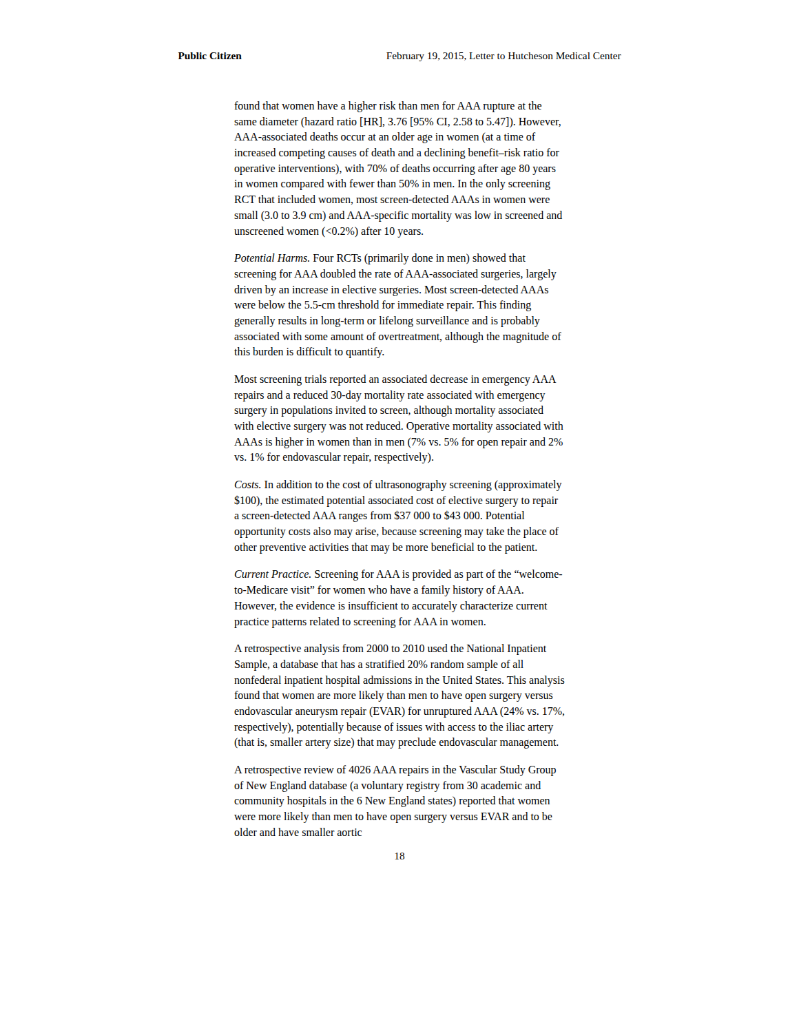Public Citizen
February 19, 2015, Letter to Hutcheson Medical Center
found that women have a higher risk than men for AAA rupture at the same diameter (hazard ratio [HR], 3.76 [95% CI, 2.58 to 5.47]). However, AAA-associated deaths occur at an older age in women (at a time of increased competing causes of death and a declining benefit–risk ratio for operative interventions), with 70% of deaths occurring after age 80 years in women compared with fewer than 50% in men. In the only screening RCT that included women, most screen-detected AAAs in women were small (3.0 to 3.9 cm) and AAA-specific mortality was low in screened and unscreened women (<0.2%) after 10 years.
Potential Harms. Four RCTs (primarily done in men) showed that screening for AAA doubled the rate of AAA-associated surgeries, largely driven by an increase in elective surgeries. Most screen-detected AAAs were below the 5.5-cm threshold for immediate repair. This finding generally results in long-term or lifelong surveillance and is probably associated with some amount of overtreatment, although the magnitude of this burden is difficult to quantify.
Most screening trials reported an associated decrease in emergency AAA repairs and a reduced 30-day mortality rate associated with emergency surgery in populations invited to screen, although mortality associated with elective surgery was not reduced. Operative mortality associated with AAAs is higher in women than in men (7% vs. 5% for open repair and 2% vs. 1% for endovascular repair, respectively).
Costs. In addition to the cost of ultrasonography screening (approximately $100), the estimated potential associated cost of elective surgery to repair a screen-detected AAA ranges from $37 000 to $43 000. Potential opportunity costs also may arise, because screening may take the place of other preventive activities that may be more beneficial to the patient.
Current Practice. Screening for AAA is provided as part of the “welcome-to-Medicare visit” for women who have a family history of AAA. However, the evidence is insufficient to accurately characterize current practice patterns related to screening for AAA in women.
A retrospective analysis from 2000 to 2010 used the National Inpatient Sample, a database that has a stratified 20% random sample of all nonfederal inpatient hospital admissions in the United States. This analysis found that women are more likely than men to have open surgery versus endovascular aneurysm repair (EVAR) for unruptured AAA (24% vs. 17%, respectively), potentially because of issues with access to the iliac artery (that is, smaller artery size) that may preclude endovascular management.
A retrospective review of 4026 AAA repairs in the Vascular Study Group of New England database (a voluntary registry from 30 academic and community hospitals in the 6 New England states) reported that women were more likely than men to have open surgery versus EVAR and to be older and have smaller aortic
18